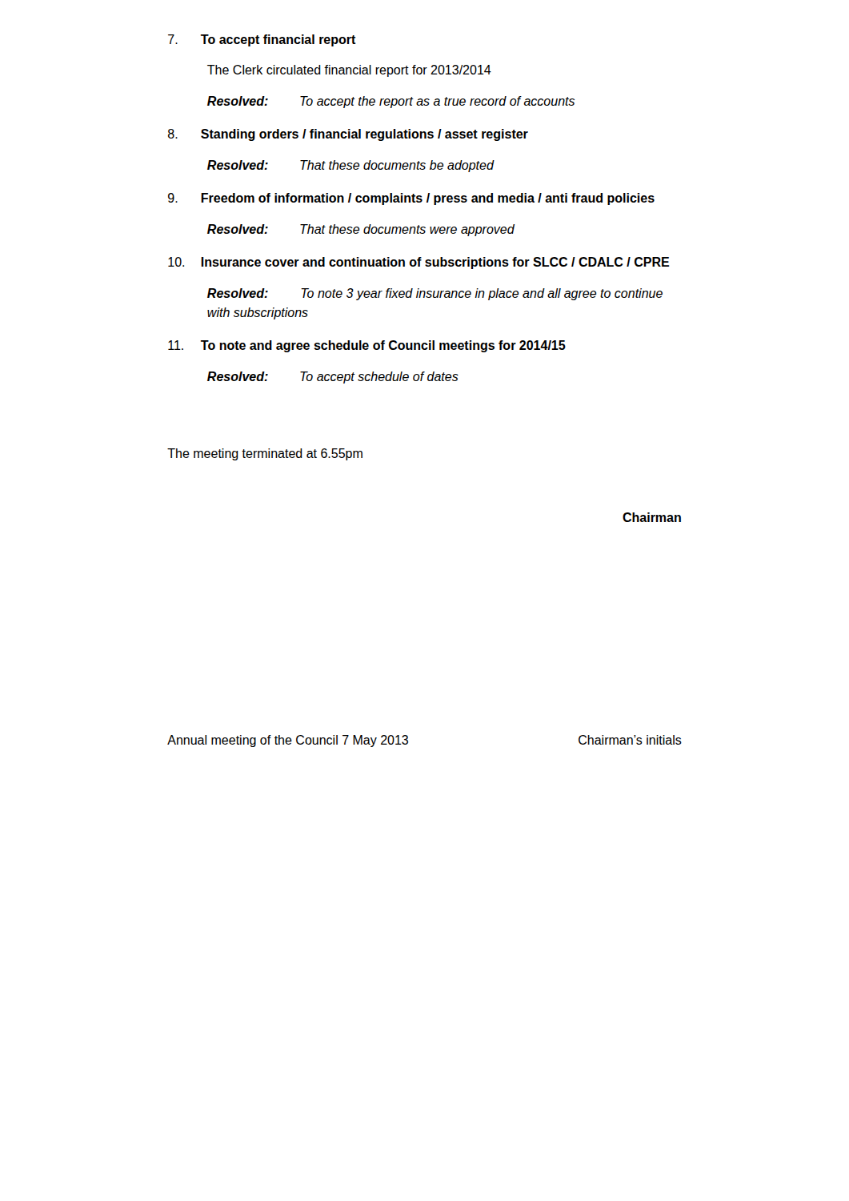7. To accept financial report
The Clerk circulated financial report for 2013/2014
Resolved: To accept the report as a true record of accounts
8. Standing orders / financial regulations / asset register
Resolved: That these documents be adopted
9. Freedom of information / complaints / press and media / anti fraud policies
Resolved: That these documents were approved
10. Insurance cover and continuation of subscriptions for SLCC / CDALC / CPRE
Resolved: To note 3 year fixed insurance in place and all agree to continue with subscriptions
11. To note and agree schedule of Council meetings for 2014/15
Resolved: To accept schedule of dates
The meeting terminated at 6.55pm
Chairman
Annual meeting of the Council 7 May 2013 Chairman’s initials